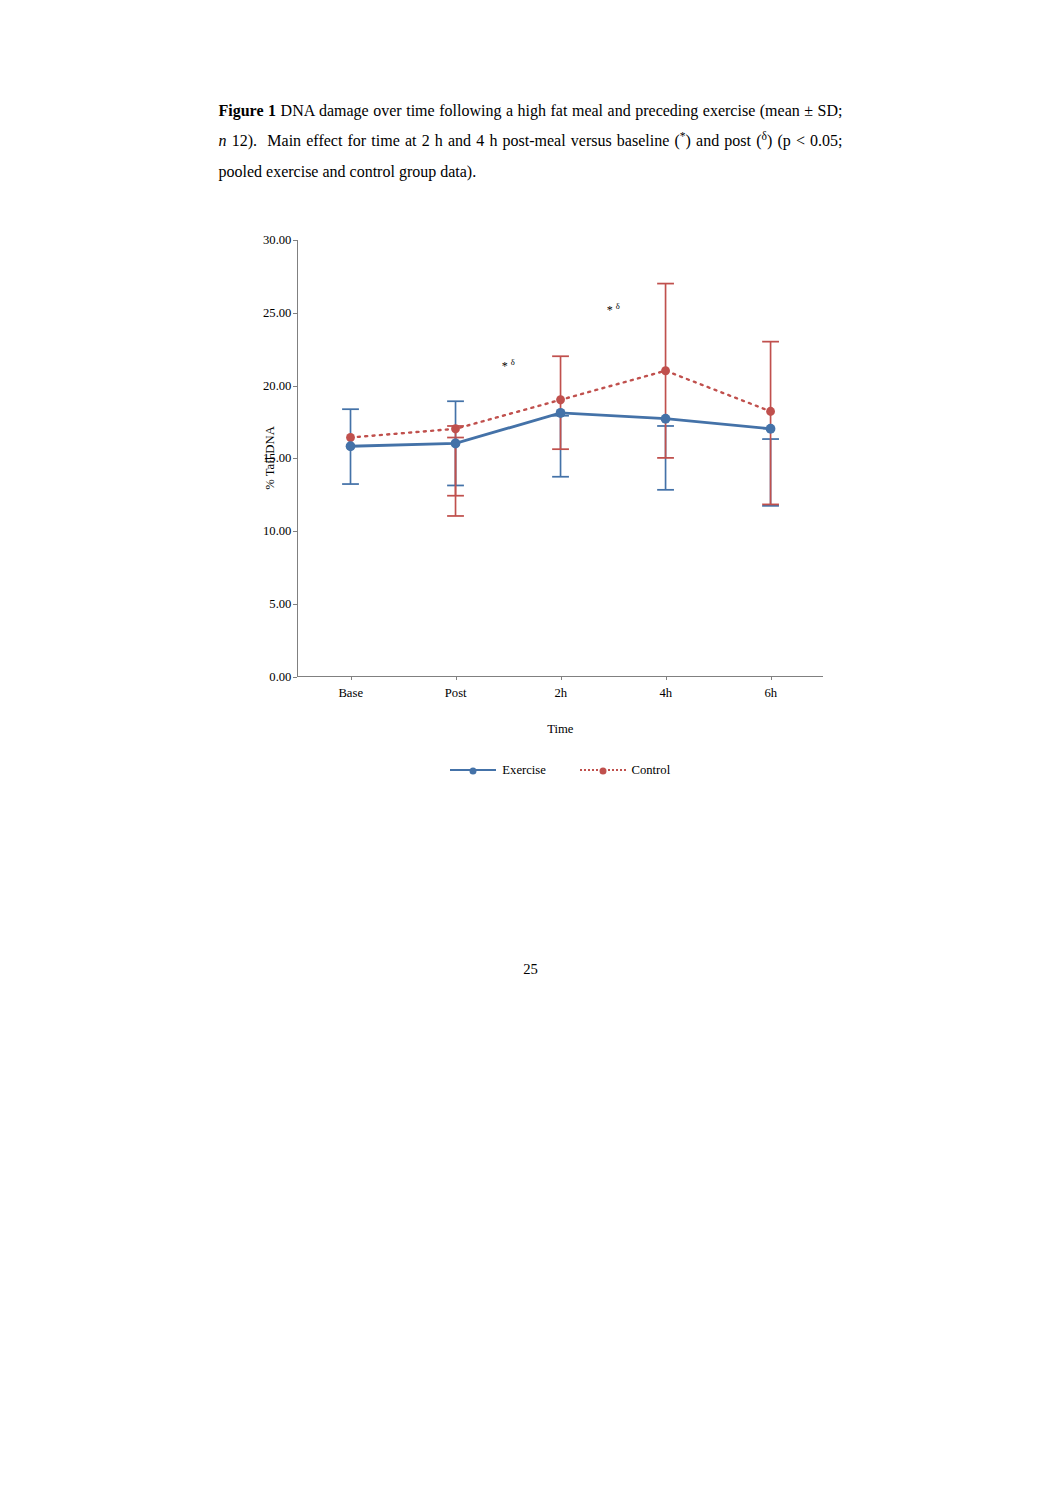Figure 1 DNA damage over time following a high fat meal and preceding exercise (mean ± SD; n 12). Main effect for time at 2 h and 4 h post-meal versus baseline (*) and post (δ) (p < 0.05; pooled exercise and control group data).
% Tail DNA
30.00
25.00
20.00
15.00
10.00
5.00
0.00
* δ
* δ
Mapping: x categories at 10%,30%,50%,70%,90% of width => 50,150,250,350,450 y: value v -> 400 - (v/30)*400
Base
Post
2h
4h
6h
Time
Exercise Control
25